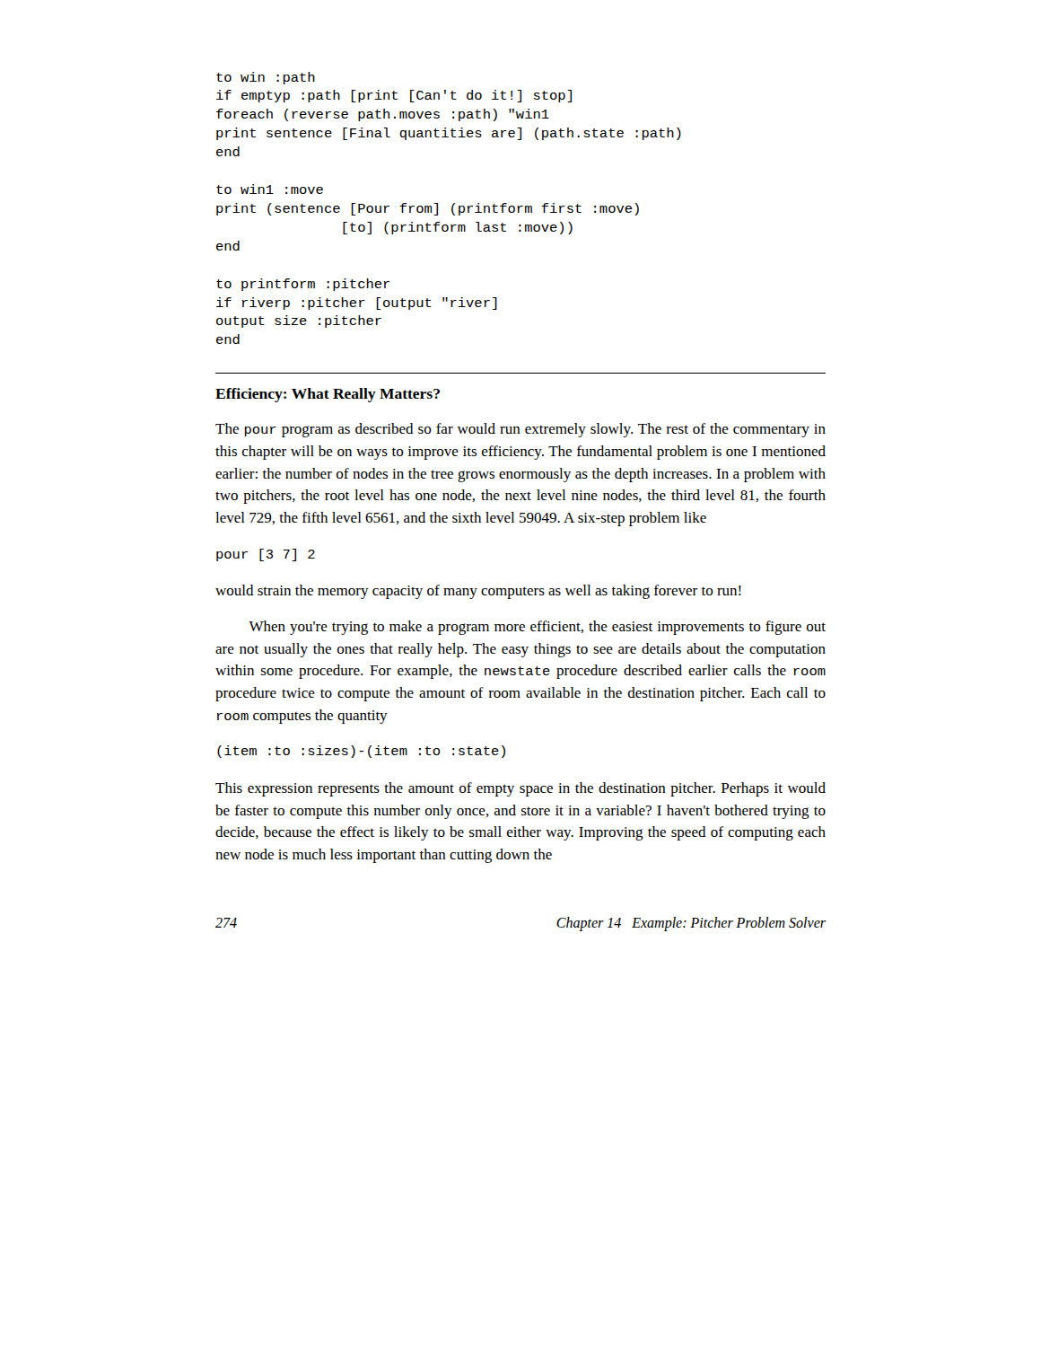to win :path
if emptyp :path [print [Can't do it!] stop]
foreach (reverse path.moves :path) "win1
print sentence [Final quantities are] (path.state :path)
end

to win1 :move
print (sentence [Pour from] (printform first :move)
               [to] (printform last :move))
end

to printform :pitcher
if riverp :pitcher [output "river]
output size :pitcher
end
Efficiency: What Really Matters?
The pour program as described so far would run extremely slowly. The rest of the commentary in this chapter will be on ways to improve its efficiency. The fundamental problem is one I mentioned earlier: the number of nodes in the tree grows enormously as the depth increases. In a problem with two pitchers, the root level has one node, the next level nine nodes, the third level 81, the fourth level 729, the fifth level 6561, and the sixth level 59049. A six-step problem like
pour [3 7] 2
would strain the memory capacity of many computers as well as taking forever to run!
When you're trying to make a program more efficient, the easiest improvements to figure out are not usually the ones that really help. The easy things to see are details about the computation within some procedure. For example, the newstate procedure described earlier calls the room procedure twice to compute the amount of room available in the destination pitcher. Each call to room computes the quantity
(item :to :sizes)-(item :to :state)
This expression represents the amount of empty space in the destination pitcher. Perhaps it would be faster to compute this number only once, and store it in a variable? I haven't bothered trying to decide, because the effect is likely to be small either way. Improving the speed of computing each new node is much less important than cutting down the
274 Chapter 14 Example: Pitcher Problem Solver